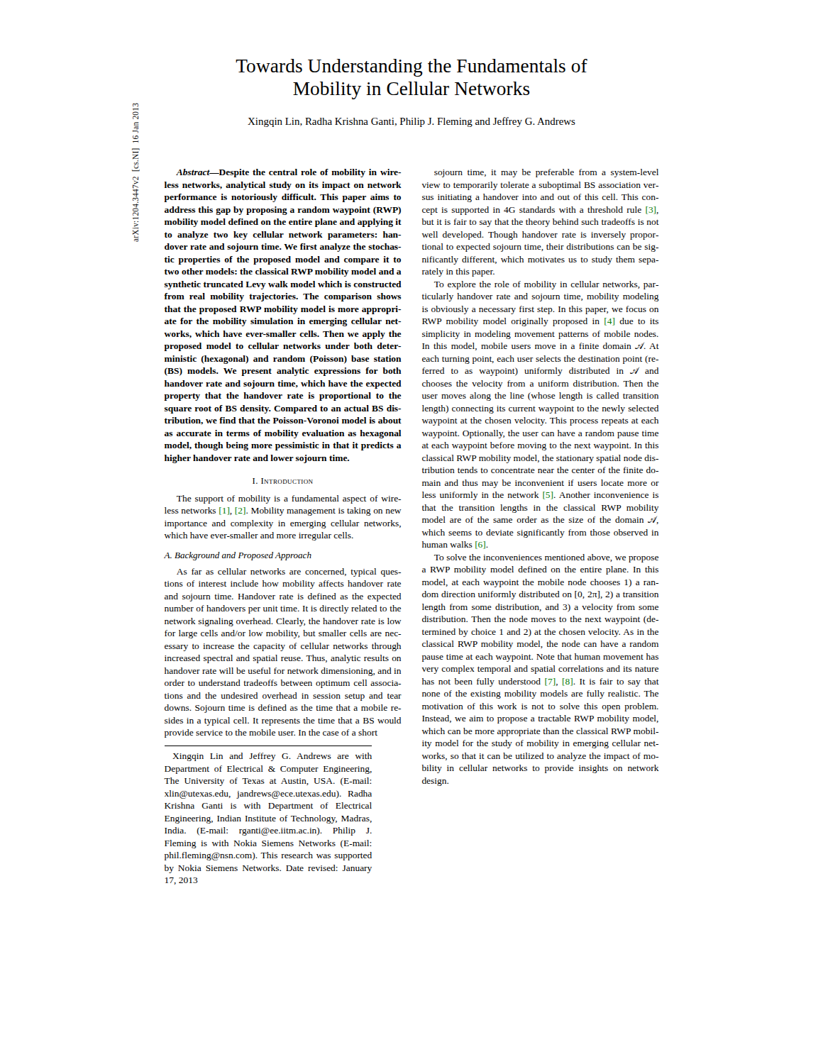arXiv:1204.3447v2 [cs.NI] 16 Jan 2013
Towards Understanding the Fundamentals of
Mobility in Cellular Networks
Xingqin Lin, Radha Krishna Ganti, Philip J. Fleming and Jeffrey G. Andrews
Abstract—Despite the central role of mobility in wireless networks, analytical study on its impact on network performance is notoriously difficult. This paper aims to address this gap by proposing a random waypoint (RWP) mobility model defined on the entire plane and applying it to analyze two key cellular network parameters: handover rate and sojourn time. We first analyze the stochastic properties of the proposed model and compare it to two other models: the classical RWP mobility model and a synthetic truncated Levy walk model which is constructed from real mobility trajectories. The comparison shows that the proposed RWP mobility model is more appropriate for the mobility simulation in emerging cellular networks, which have ever-smaller cells. Then we apply the proposed model to cellular networks under both deterministic (hexagonal) and random (Poisson) base station (BS) models. We present analytic expressions for both handover rate and sojourn time, which have the expected property that the handover rate is proportional to the square root of BS density. Compared to an actual BS distribution, we find that the Poisson-Voronoi model is about as accurate in terms of mobility evaluation as hexagonal model, though being more pessimistic in that it predicts a higher handover rate and lower sojourn time.
I. Introduction
The support of mobility is a fundamental aspect of wireless networks [1], [2]. Mobility management is taking on new importance and complexity in emerging cellular networks, which have ever-smaller and more irregular cells.
A. Background and Proposed Approach
As far as cellular networks are concerned, typical questions of interest include how mobility affects handover rate and sojourn time. Handover rate is defined as the expected number of handovers per unit time. It is directly related to the network signaling overhead. Clearly, the handover rate is low for large cells and/or low mobility, but smaller cells are necessary to increase the capacity of cellular networks through increased spectral and spatial reuse. Thus, analytic results on handover rate will be useful for network dimensioning, and in order to understand tradeoffs between optimum cell associations and the undesired overhead in session setup and tear downs. Sojourn time is defined as the time that a mobile resides in a typical cell. It represents the time that a BS would provide service to the mobile user. In the case of a short
Xingqin Lin and Jeffrey G. Andrews are with Department of Electrical & Computer Engineering, The University of Texas at Austin, USA. (E-mail: xlin@utexas.edu, jandrews@ece.utexas.edu). Radha Krishna Ganti is with Department of Electrical Engineering, Indian Institute of Technology, Madras, India. (E-mail: rganti@ee.iitm.ac.in). Philip J. Fleming is with Nokia Siemens Networks (E-mail: phil.fleming@nsn.com). This research was supported by Nokia Siemens Networks. Date revised: January 17, 2013
sojourn time, it may be preferable from a system-level view to temporarily tolerate a suboptimal BS association versus initiating a handover into and out of this cell. This concept is supported in 4G standards with a threshold rule [3], but it is fair to say that the theory behind such tradeoffs is not well developed. Though handover rate is inversely proportional to expected sojourn time, their distributions can be significantly different, which motivates us to study them separately in this paper.
To explore the role of mobility in cellular networks, particularly handover rate and sojourn time, mobility modeling is obviously a necessary first step. In this paper, we focus on RWP mobility model originally proposed in [4] due to its simplicity in modeling movement patterns of mobile nodes. In this model, mobile users move in a finite domain 𝒜. At each turning point, each user selects the destination point (referred to as waypoint) uniformly distributed in 𝒜 and chooses the velocity from a uniform distribution. Then the user moves along the line (whose length is called transition length) connecting its current waypoint to the newly selected waypoint at the chosen velocity. This process repeats at each waypoint. Optionally, the user can have a random pause time at each waypoint before moving to the next waypoint. In this classical RWP mobility model, the stationary spatial node distribution tends to concentrate near the center of the finite domain and thus may be inconvenient if users locate more or less uniformly in the network [5]. Another inconvenience is that the transition lengths in the classical RWP mobility model are of the same order as the size of the domain 𝒜, which seems to deviate significantly from those observed in human walks [6].
To solve the inconveniences mentioned above, we propose a RWP mobility model defined on the entire plane. In this model, at each waypoint the mobile node chooses 1) a random direction uniformly distributed on [0, 2π], 2) a transition length from some distribution, and 3) a velocity from some distribution. Then the node moves to the next waypoint (determined by choice 1 and 2) at the chosen velocity. As in the classical RWP mobility model, the node can have a random pause time at each waypoint. Note that human movement has very complex temporal and spatial correlations and its nature has not been fully understood [7], [8]. It is fair to say that none of the existing mobility models are fully realistic. The motivation of this work is not to solve this open problem. Instead, we aim to propose a tractable RWP mobility model, which can be more appropriate than the classical RWP mobility model for the study of mobility in emerging cellular networks, so that it can be utilized to analyze the impact of mobility in cellular networks to provide insights on network design.